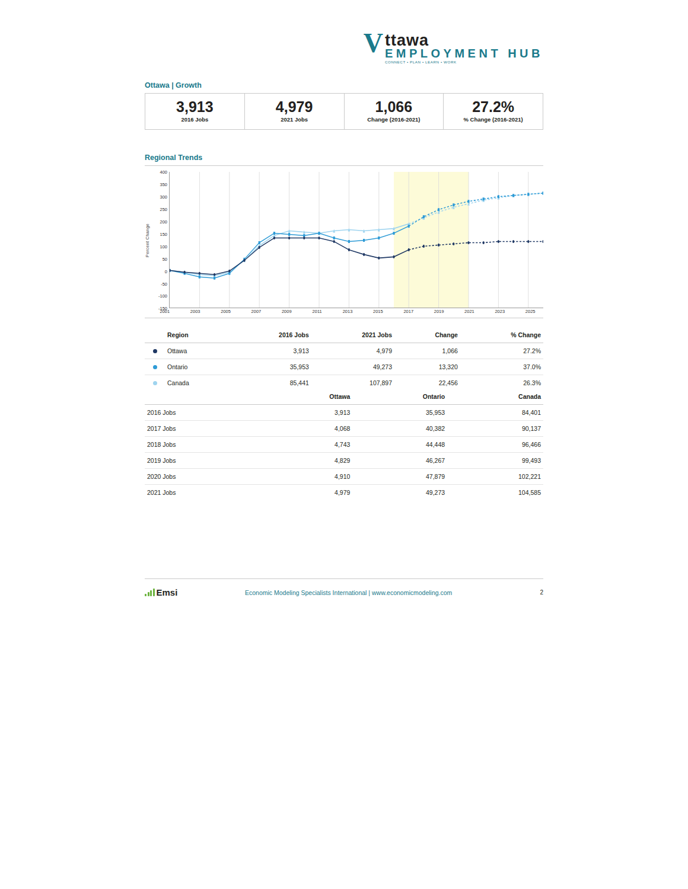V
ttawa
EMPLOYMENT HUB
CONNECT • PLAN • LEARN • WORK
Ottawa | Growth
| 3,913 2016 Jobs | 4,979 2021 Jobs | 1,066 Change (2016-2021) | 27.2% % Change (2016-2021) |
Regional Trends
Percent Change
400 350 300 250 200 150 100 50 0 -50 -100 -150
2001 2003 2005 2007 2009 2011 2013 2015 2017 2019 2021 2023 2025
| | Region | 2016 Jobs | 2021 Jobs | Change | % Change |
| --- | --- | --- | --- | --- | --- |
| | Ottawa | 3,913 | 4,979 | 1,066 | 27.2% |
| | Ontario | 35,953 | 49,273 | 13,320 | 37.0% |
| | Canada | 85,441 | 107,897 | 22,456 | 26.3% |
| | Ottawa | Ontario | Canada |
| --- | --- | --- | --- |
| 2016 Jobs | 3,913 | 35,953 | 84,401 |
| 2017 Jobs | 4,068 | 40,382 | 90,137 |
| 2018 Jobs | 4,743 | 44,448 | 96,466 |
| 2019 Jobs | 4,829 | 46,267 | 99,493 |
| 2020 Jobs | 4,910 | 47,879 | 102,221 |
| 2021 Jobs | 4,979 | 49,273 | 104,585 |
Emsi
Economic Modeling Specialists International | www.economicmodeling.com
2